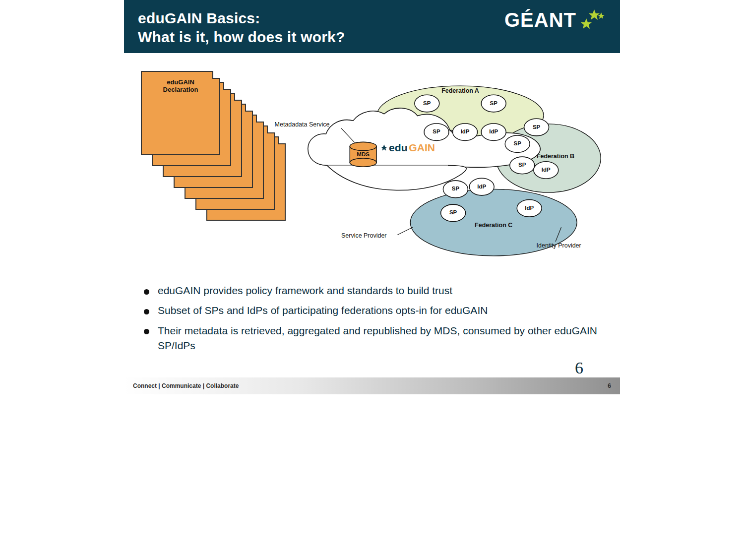eduGAIN Basics:
What is it, how does it work?
GÉANT
Attributes
Terms of Use
Metadata
Web SSO
Good
Practice
Constitution
eduGAIN
Declaration
Federation A Federation B Federation C MDS edu GAIN Metadadata Service Service Provider Identity Provider SP SP SP IdP IdP SP SP SP IdP SP IdP SP IdP
eduGAIN provides policy framework and standards to build trust
Subset of SPs and IdPs of participating federations opts-in for eduGAIN
Their metadata is retrieved, aggregated and republished by MDS, consumed by other eduGAIN SP/IdPs
6
Connect | Communicate | Collaborate 6